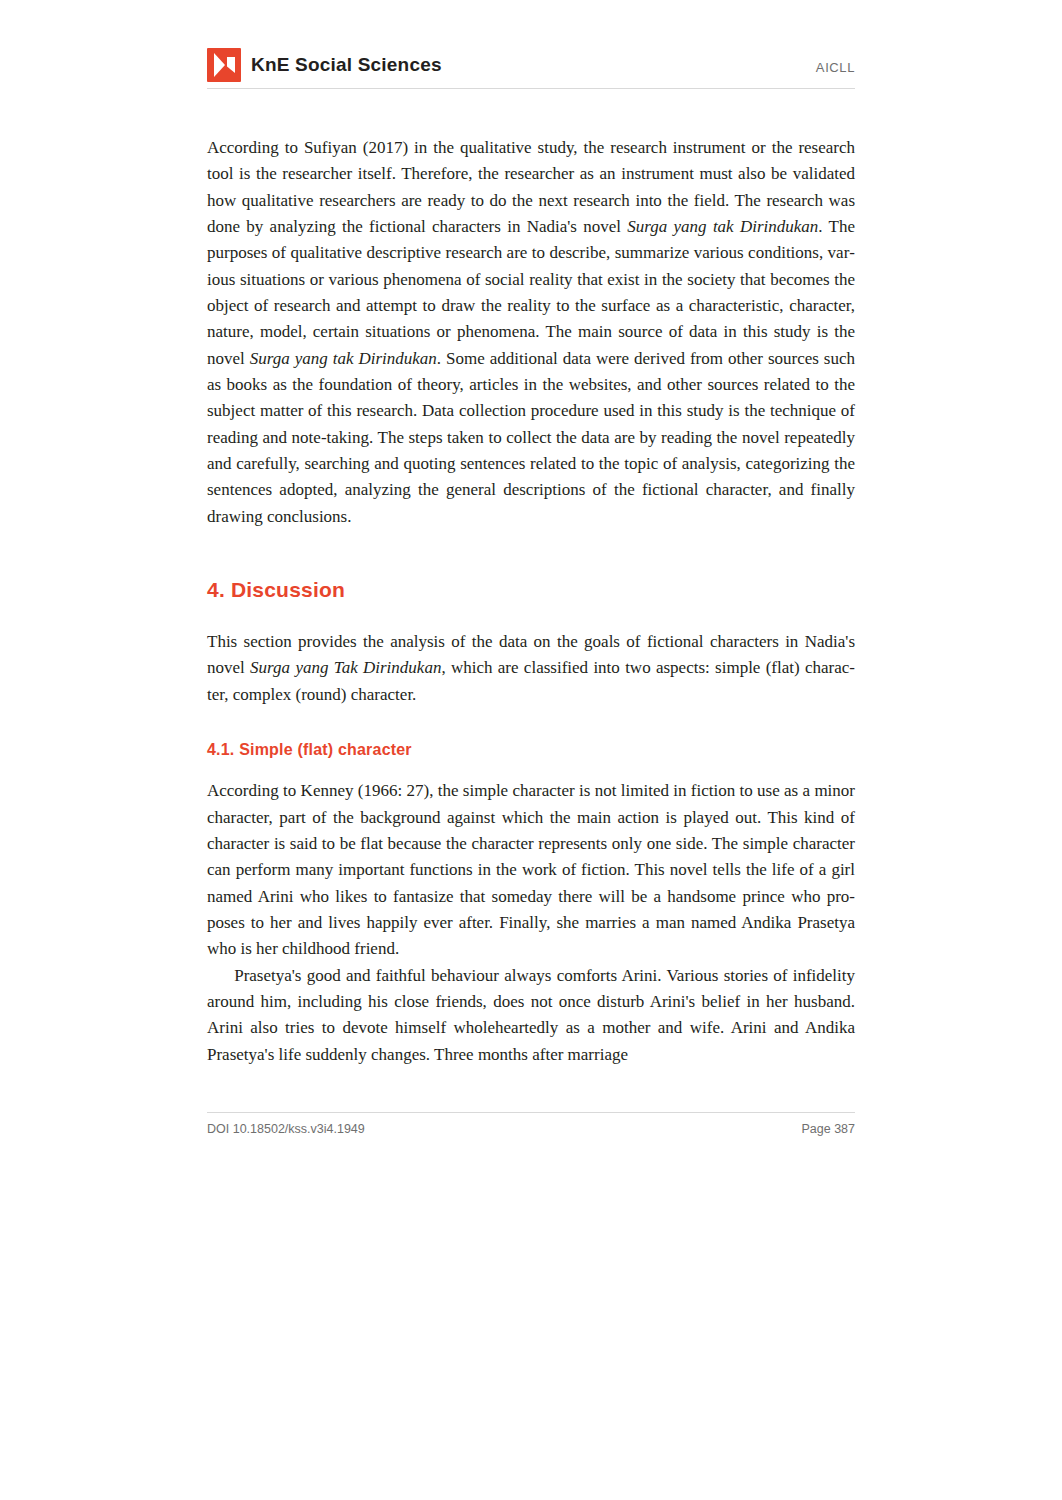KnE Social Sciences
AICLL
According to Sufiyan (2017) in the qualitative study, the research instrument or the research tool is the researcher itself. Therefore, the researcher as an instrument must also be validated how qualitative researchers are ready to do the next research into the field. The research was done by analyzing the fictional characters in Nadia's novel Surga yang tak Dirindukan. The purposes of qualitative descriptive research are to describe, summarize various conditions, various situations or various phenomena of social reality that exist in the society that becomes the object of research and attempt to draw the reality to the surface as a characteristic, character, nature, model, certain situations or phenomena. The main source of data in this study is the novel Surga yang tak Dirindukan. Some additional data were derived from other sources such as books as the foundation of theory, articles in the websites, and other sources related to the subject matter of this research. Data collection procedure used in this study is the technique of reading and note-taking. The steps taken to collect the data are by reading the novel repeatedly and carefully, searching and quoting sentences related to the topic of analysis, categorizing the sentences adopted, analyzing the general descriptions of the fictional character, and finally drawing conclusions.
4. Discussion
This section provides the analysis of the data on the goals of fictional characters in Nadia's novel Surga yang Tak Dirindukan, which are classified into two aspects: simple (flat) character, complex (round) character.
4.1. Simple (flat) character
According to Kenney (1966: 27), the simple character is not limited in fiction to use as a minor character, part of the background against which the main action is played out. This kind of character is said to be flat because the character represents only one side. The simple character can perform many important functions in the work of fiction. This novel tells the life of a girl named Arini who likes to fantasize that someday there will be a handsome prince who proposes to her and lives happily ever after. Finally, she marries a man named Andika Prasetya who is her childhood friend.
Prasetya's good and faithful behaviour always comforts Arini. Various stories of infidelity around him, including his close friends, does not once disturb Arini's belief in her husband. Arini also tries to devote himself wholeheartedly as a mother and wife. Arini and Andika Prasetya's life suddenly changes. Three months after marriage
DOI 10.18502/kss.v3i4.1949
Page 387